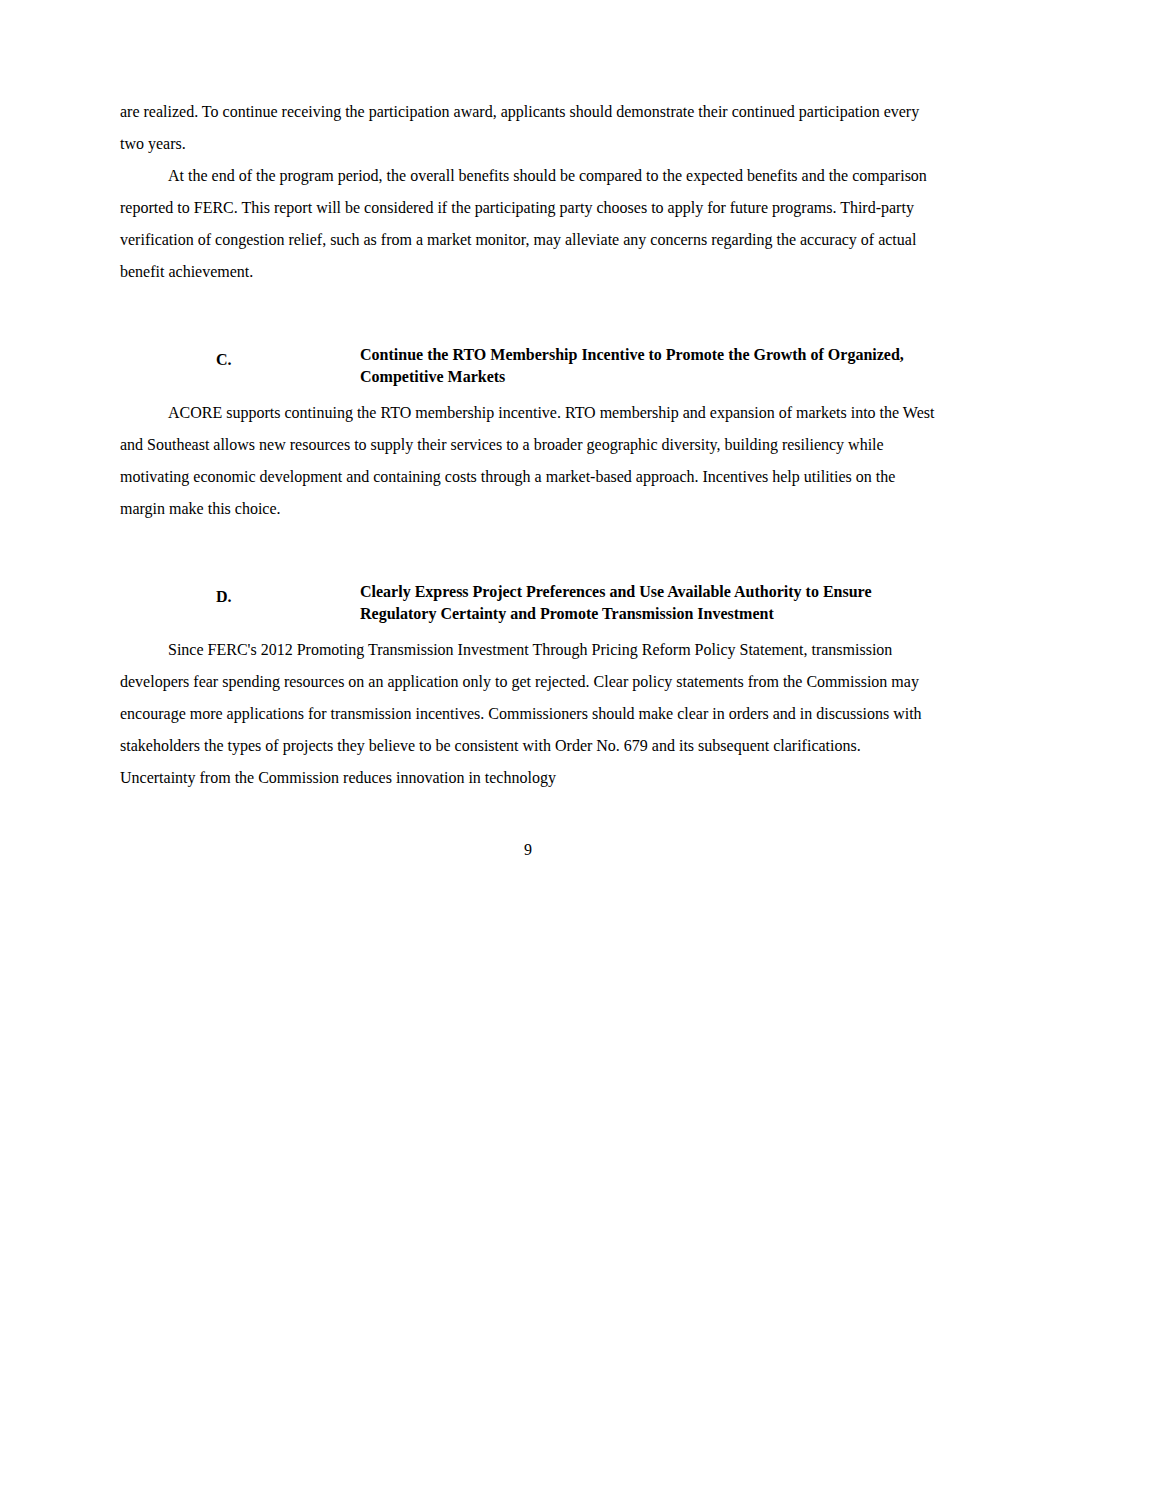are realized. To continue receiving the participation award, applicants should demonstrate their continued participation every two years.
At the end of the program period, the overall benefits should be compared to the expected benefits and the comparison reported to FERC. This report will be considered if the participating party chooses to apply for future programs. Third-party verification of congestion relief, such as from a market monitor, may alleviate any concerns regarding the accuracy of actual benefit achievement.
C. Continue the RTO Membership Incentive to Promote the Growth of Organized, Competitive Markets
ACORE supports continuing the RTO membership incentive. RTO membership and expansion of markets into the West and Southeast allows new resources to supply their services to a broader geographic diversity, building resiliency while motivating economic development and containing costs through a market-based approach. Incentives help utilities on the margin make this choice.
D. Clearly Express Project Preferences and Use Available Authority to Ensure Regulatory Certainty and Promote Transmission Investment
Since FERC's 2012 Promoting Transmission Investment Through Pricing Reform Policy Statement, transmission developers fear spending resources on an application only to get rejected. Clear policy statements from the Commission may encourage more applications for transmission incentives. Commissioners should make clear in orders and in discussions with stakeholders the types of projects they believe to be consistent with Order No. 679 and its subsequent clarifications. Uncertainty from the Commission reduces innovation in technology
9